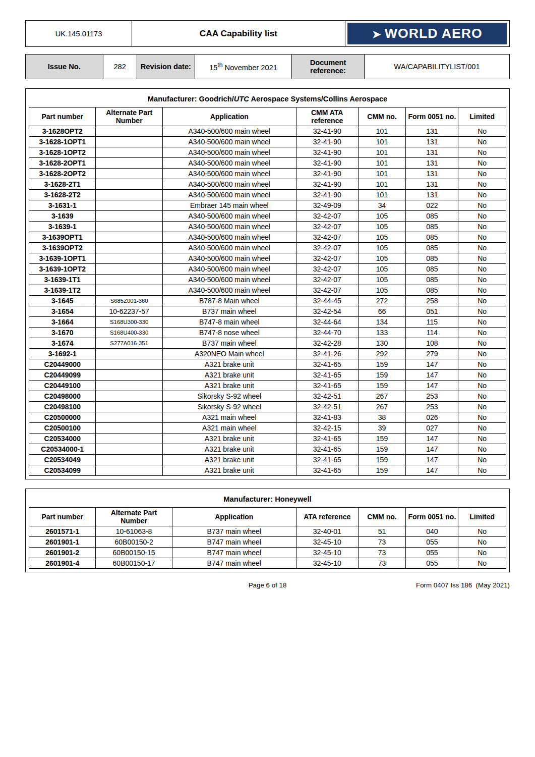| UK.145.01173 | CAA Capability list | ➤ WORLD AERO |
| Issue No. | 282 | Revision date: | 15 th November 2021 | Document reference: | WA/CAPABILITYLIST/001 |
Manufacturer: Goodrich/UTC Aerospace Systems/Collins Aerospace
| Part number | Alternate Part Number | Application | CMM ATA reference | CMM no. | Form 0051 no. | Limited |
| --- | --- | --- | --- | --- | --- | --- |
| 3-1628OPT2 | | A340-500/600 main wheel | 32-41-90 | 101 | 131 | No |
| 3-1628-1OPT1 | | A340-500/600 main wheel | 32-41-90 | 101 | 131 | No |
| 3-1628-1OPT2 | | A340-500/600 main wheel | 32-41-90 | 101 | 131 | No |
| 3-1628-2OPT1 | | A340-500/600 main wheel | 32-41-90 | 101 | 131 | No |
| 3-1628-2OPT2 | | A340-500/600 main wheel | 32-41-90 | 101 | 131 | No |
| 3-1628-2T1 | | A340-500/600 main wheel | 32-41-90 | 101 | 131 | No |
| 3-1628-2T2 | | A340-500/600 main wheel | 32-41-90 | 101 | 131 | No |
| 3-1631-1 | | Embraer 145 main wheel | 32-49-09 | 34 | 022 | No |
| 3-1639 | | A340-500/600 main wheel | 32-42-07 | 105 | 085 | No |
| 3-1639-1 | | A340-500/600 main wheel | 32-42-07 | 105 | 085 | No |
| 3-1639OPT1 | | A340-500/600 main wheel | 32-42-07 | 105 | 085 | No |
| 3-1639OPT2 | | A340-500/600 main wheel | 32-42-07 | 105 | 085 | No |
| 3-1639-1OPT1 | | A340-500/600 main wheel | 32-42-07 | 105 | 085 | No |
| 3-1639-1OPT2 | | A340-500/600 main wheel | 32-42-07 | 105 | 085 | No |
| 3-1639-1T1 | | A340-500/600 main wheel | 32-42-07 | 105 | 085 | No |
| 3-1639-1T2 | | A340-500/600 main wheel | 32-42-07 | 105 | 085 | No |
| 3-1645 | S685Z001-360 | B787-8 Main wheel | 32-44-45 | 272 | 258 | No |
| 3-1654 | 10-62237-57 | B737 main wheel | 32-42-54 | 66 | 051 | No |
| 3-1664 | S168U300-330 | B747-8 main wheel | 32-44-64 | 134 | 115 | No |
| 3-1670 | S168U400-330 | B747-8 nose wheel | 32-44-70 | 133 | 114 | No |
| 3-1674 | S277A016-351 | B737 main wheel | 32-42-28 | 130 | 108 | No |
| 3-1692-1 | | A320NEO Main wheel | 32-41-26 | 292 | 279 | No |
| C20449000 | | A321 brake unit | 32-41-65 | 159 | 147 | No |
| C20449099 | | A321 brake unit | 32-41-65 | 159 | 147 | No |
| C20449100 | | A321 brake unit | 32-41-65 | 159 | 147 | No |
| C20498000 | | Sikorsky S-92 wheel | 32-42-51 | 267 | 253 | No |
| C20498100 | | Sikorsky S-92 wheel | 32-42-51 | 267 | 253 | No |
| C20500000 | | A321 main wheel | 32-41-83 | 38 | 026 | No |
| C20500100 | | A321 main wheel | 32-42-15 | 39 | 027 | No |
| C20534000 | | A321 brake unit | 32-41-65 | 159 | 147 | No |
| C20534000-1 | | A321 brake unit | 32-41-65 | 159 | 147 | No |
| C20534049 | | A321 brake unit | 32-41-65 | 159 | 147 | No |
| C20534099 | | A321 brake unit | 32-41-65 | 159 | 147 | No |
Manufacturer: Honeywell
| Part number | Alternate Part Number | Application | ATA reference | CMM no. | Form 0051 no. | Limited |
| --- | --- | --- | --- | --- | --- | --- |
| 2601571-1 | 10-61063-8 | B737 main wheel | 32-40-01 | 51 | 040 | No |
| 2601901-1 | 60B00150-2 | B747 main wheel | 32-45-10 | 73 | 055 | No |
| 2601901-2 | 60B00150-15 | B747 main wheel | 32-45-10 | 73 | 055 | No |
| 2601901-4 | 60B00150-17 | B747 main wheel | 32-45-10 | 73 | 055 | No |
Page 6 of 18
Form 0407 Iss 186 (May 2021)